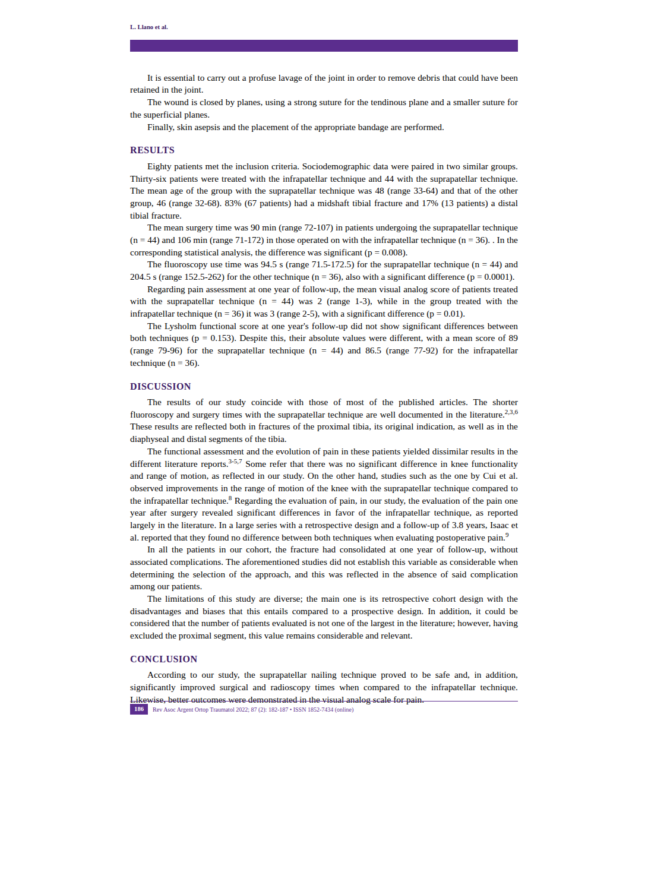L. Llano et al.
It is essential to carry out a profuse lavage of the joint in order to remove debris that could have been retained in the joint.
The wound is closed by planes, using a strong suture for the tendinous plane and a smaller suture for the superficial planes.
Finally, skin asepsis and the placement of the appropriate bandage are performed.
RESULTS
Eighty patients met the inclusion criteria. Sociodemographic data were paired in two similar groups. Thirty-six patients were treated with the infrapatellar technique and 44 with the suprapatellar technique. The mean age of the group with the suprapatellar technique was 48 (range 33-64) and that of the other group, 46 (range 32-68). 83% (67 patients) had a midshaft tibial fracture and 17% (13 patients) a distal tibial fracture.
The mean surgery time was 90 min (range 72-107) in patients undergoing the suprapatellar technique (n = 44) and 106 min (range 71-172) in those operated on with the infrapatellar technique (n = 36). . In the corresponding statistical analysis, the difference was significant (p = 0.008).
The fluoroscopy use time was 94.5 s (range 71.5-172.5) for the suprapatellar technique (n = 44) and 204.5 s (range 152.5-262) for the other technique (n = 36), also with a significant difference (p = 0.0001).
Regarding pain assessment at one year of follow-up, the mean visual analog score of patients treated with the suprapatellar technique (n = 44) was 2 (range 1-3), while in the group treated with the infrapatellar technique (n = 36) it was 3 (range 2-5), with a significant difference (p = 0.01).
The Lysholm functional score at one year's follow-up did not show significant differences between both techniques (p = 0.153). Despite this, their absolute values were different, with a mean score of 89 (range 79-96) for the suprapatellar technique (n = 44) and 86.5 (range 77-92) for the infrapatellar technique (n = 36).
DISCUSSION
The results of our study coincide with those of most of the published articles. The shorter fluoroscopy and surgery times with the suprapatellar technique are well documented in the literature.2,3,6 These results are reflected both in fractures of the proximal tibia, its original indication, as well as in the diaphyseal and distal segments of the tibia.
The functional assessment and the evolution of pain in these patients yielded dissimilar results in the different literature reports.3-5,7 Some refer that there was no significant difference in knee functionality and range of motion, as reflected in our study. On the other hand, studies such as the one by Cui et al. observed improvements in the range of motion of the knee with the suprapatellar technique compared to the infrapatellar technique.8 Regarding the evaluation of pain, in our study, the evaluation of the pain one year after surgery revealed significant differences in favor of the infrapatellar technique, as reported largely in the literature. In a large series with a retrospective design and a follow-up of 3.8 years, Isaac et al. reported that they found no difference between both techniques when evaluating postoperative pain.9
In all the patients in our cohort, the fracture had consolidated at one year of follow-up, without associated complications. The aforementioned studies did not establish this variable as considerable when determining the selection of the approach, and this was reflected in the absence of said complication among our patients.
The limitations of this study are diverse; the main one is its retrospective cohort design with the disadvantages and biases that this entails compared to a prospective design. In addition, it could be considered that the number of patients evaluated is not one of the largest in the literature; however, having excluded the proximal segment, this value remains considerable and relevant.
CONCLUSION
According to our study, the suprapatellar nailing technique proved to be safe and, in addition, significantly improved surgical and radioscopy times when compared to the infrapatellar technique. Likewise, better outcomes were demonstrated in the visual analog scale for pain.
186 Rev Asoc Argent Ortop Traumatol 2022; 87 (2): 182-187 • ISSN 1852-7434 (online)